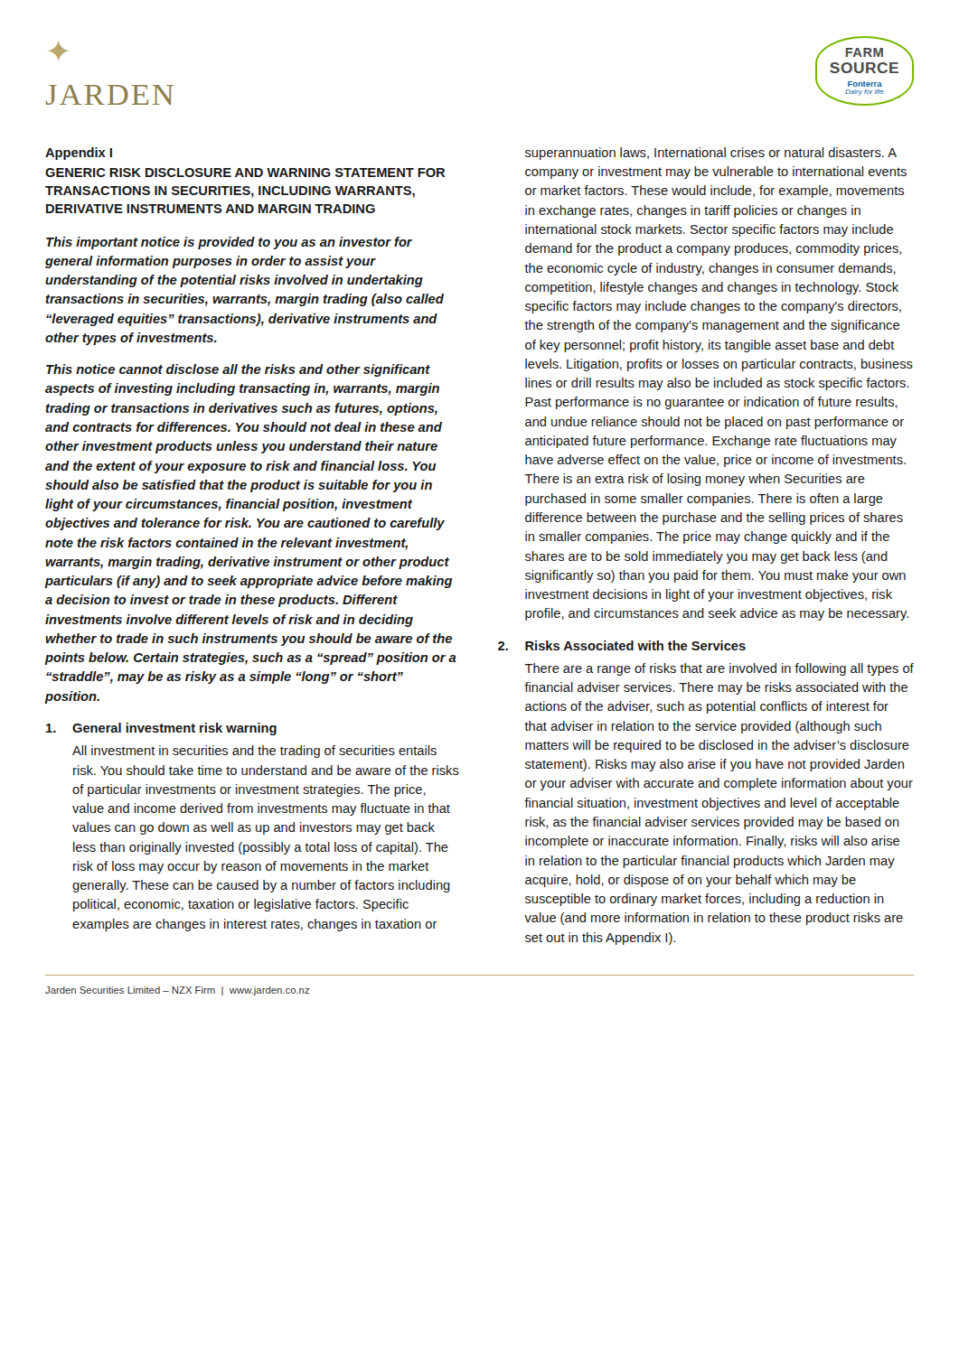✦
JARDEN
FARM
SOURCE
Fonterra
Dairy for life
Appendix I
Generic risk disclosure and warning statement for transactions in securities, including warrants, derivative instruments and margin trading
This important notice is provided to you as an investor for general information purposes in order to assist your understanding of the potential risks involved in undertaking transactions in securities, warrants, margin trading (also called “leveraged equities” transactions), derivative instruments and other types of investments.
This notice cannot disclose all the risks and other significant aspects of investing including transacting in, warrants, margin trading or transactions in derivatives such as futures, options, and contracts for differences. You should not deal in these and other investment products unless you understand their nature and the extent of your exposure to risk and financial loss. You should also be satisfied that the product is suitable for you in light of your circumstances, financial position, investment objectives and tolerance for risk. You are cautioned to carefully note the risk factors contained in the relevant investment, warrants, margin trading, derivative instrument or other product particulars (if any) and to seek appropriate advice before making a decision to invest or trade in these products. Different investments involve different levels of risk and in deciding whether to trade in such instruments you should be aware of the points below. Certain strategies, such as a “spread” position or a “straddle”, may be as risky as a simple “long” or “short” position.
General investment risk warning
All investment in securities and the trading of securities entails risk. You should take time to understand and be aware of the risks of particular investments or investment strategies. The price, value and income derived from investments may fluctuate in that values can go down as well as up and investors may get back less than originally invested (possibly a total loss of capital). The risk of loss may occur by reason of movements in the market generally. These can be caused by a number of factors including political, economic, taxation or legislative factors. Specific examples are changes in interest rates, changes in taxation or superannuation laws, International crises or natural disasters. A company or investment may be vulnerable to international events or market factors. These would include, for example, movements in exchange rates, changes in tariff policies or changes in international stock markets. Sector specific factors may include demand for the product a company produces, commodity prices, the economic cycle of industry, changes in consumer demands, competition, lifestyle changes and changes in technology. Stock specific factors may include changes to the company's directors, the strength of the company's management and the significance of key personnel; profit history, its tangible asset base and debt levels. Litigation, profits or losses on particular contracts, business lines or drill results may also be included as stock specific factors. Past performance is no guarantee or indication of future results, and undue reliance should not be placed on past performance or anticipated future performance. Exchange rate fluctuations may have adverse effect on the value, price or income of investments. There is an extra risk of losing money when Securities are purchased in some smaller companies. There is often a large difference between the purchase and the selling prices of shares in smaller companies. The price may change quickly and if the shares are to be sold immediately you may get back less (and significantly so) than you paid for them. You must make your own investment decisions in light of your investment objectives, risk profile, and circumstances and seek advice as may be necessary.
Risks Associated with the Services
There are a range of risks that are involved in following all types of financial adviser services. There may be risks associated with the actions of the adviser, such as potential conflicts of interest for that adviser in relation to the service provided (although such matters will be required to be disclosed in the adviser’s disclosure statement). Risks may also arise if you have not provided Jarden or your adviser with accurate and complete information about your financial situation, investment objectives and level of acceptable risk, as the financial adviser services provided may be based on incomplete or inaccurate information. Finally, risks will also arise in relation to the particular financial products which Jarden may acquire, hold, or dispose of on your behalf which may be susceptible to ordinary market forces, including a reduction in value (and more information in relation to these product risks are set out in this Appendix I).
Jarden Securities Limited – NZX Firm | www.jarden.co.nz